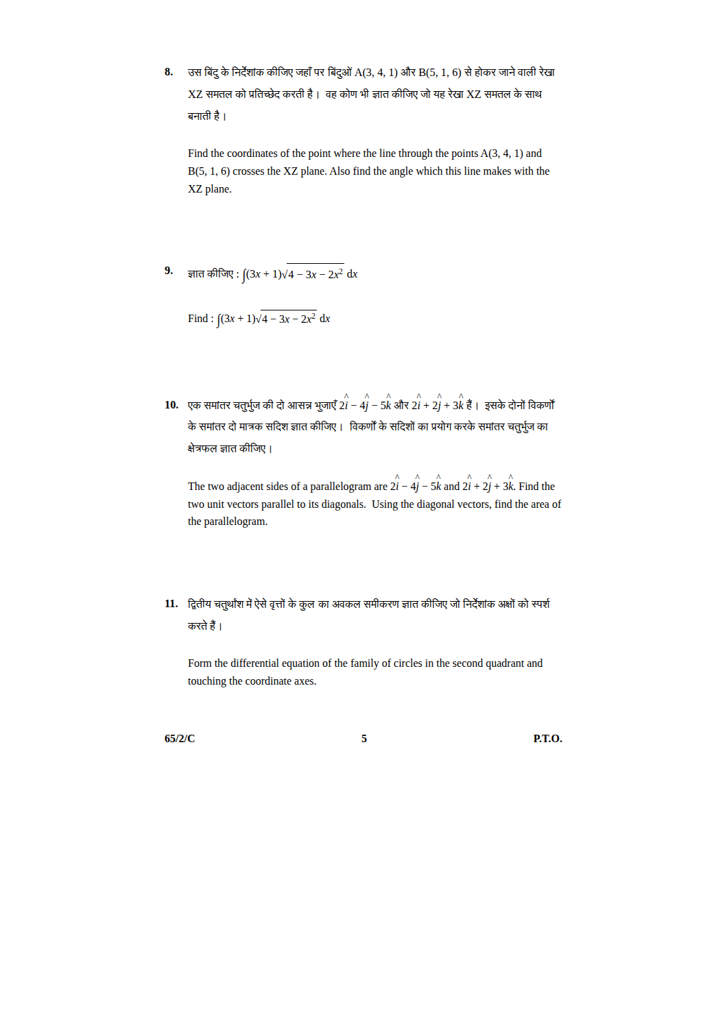8.
उस बिंदु के निर्देशांक कीजिए जहाँ पर बिंदुओं A(3, 4, 1) और B(5, 1, 6) से होकर जाने वाली रेखा XZ समतल को प्रतिच्छेद करती है। वह कोण भी ज्ञात कीजिए जो यह रेखा XZ समतल के साथ बनाती है।
Find the coordinates of the point where the line through the points A(3, 4, 1) and B(5, 1, 6) crosses the XZ plane. Also find the angle which this line makes with the XZ plane.
9.
ज्ञात कीजिए : ∫(3x + 1)√4 − 3x − 2x2 dx
Find : ∫(3x + 1)√4 − 3x − 2x2 dx
10.
एक समांतर चतुर्भुज की दो आसन्न भुजाएँ 2i − 4j − 5k और 2i + 2j + 3k हैं। इसके दोनों विकर्णों के समांतर दो मात्रक सदिश ज्ञात कीजिए। विकर्णों के सदिशों का प्रयोग करके समांतर चतुर्भुज का क्षेत्रफल ज्ञात कीजिए।
The two adjacent sides of a parallelogram are 2i − 4j − 5k and 2i + 2j + 3k. Find the two unit vectors parallel to its diagonals. Using the diagonal vectors, find the area of the parallelogram.
11.
द्वितीय चतुर्थांश में ऐसे वृत्तों के कुल का अवकल समीकरण ज्ञात कीजिए जो निर्देशांक अक्षों को स्पर्श करते हैं।
Form the differential equation of the family of circles in the second quadrant and touching the coordinate axes.
65/2/C
5
P.T.O.